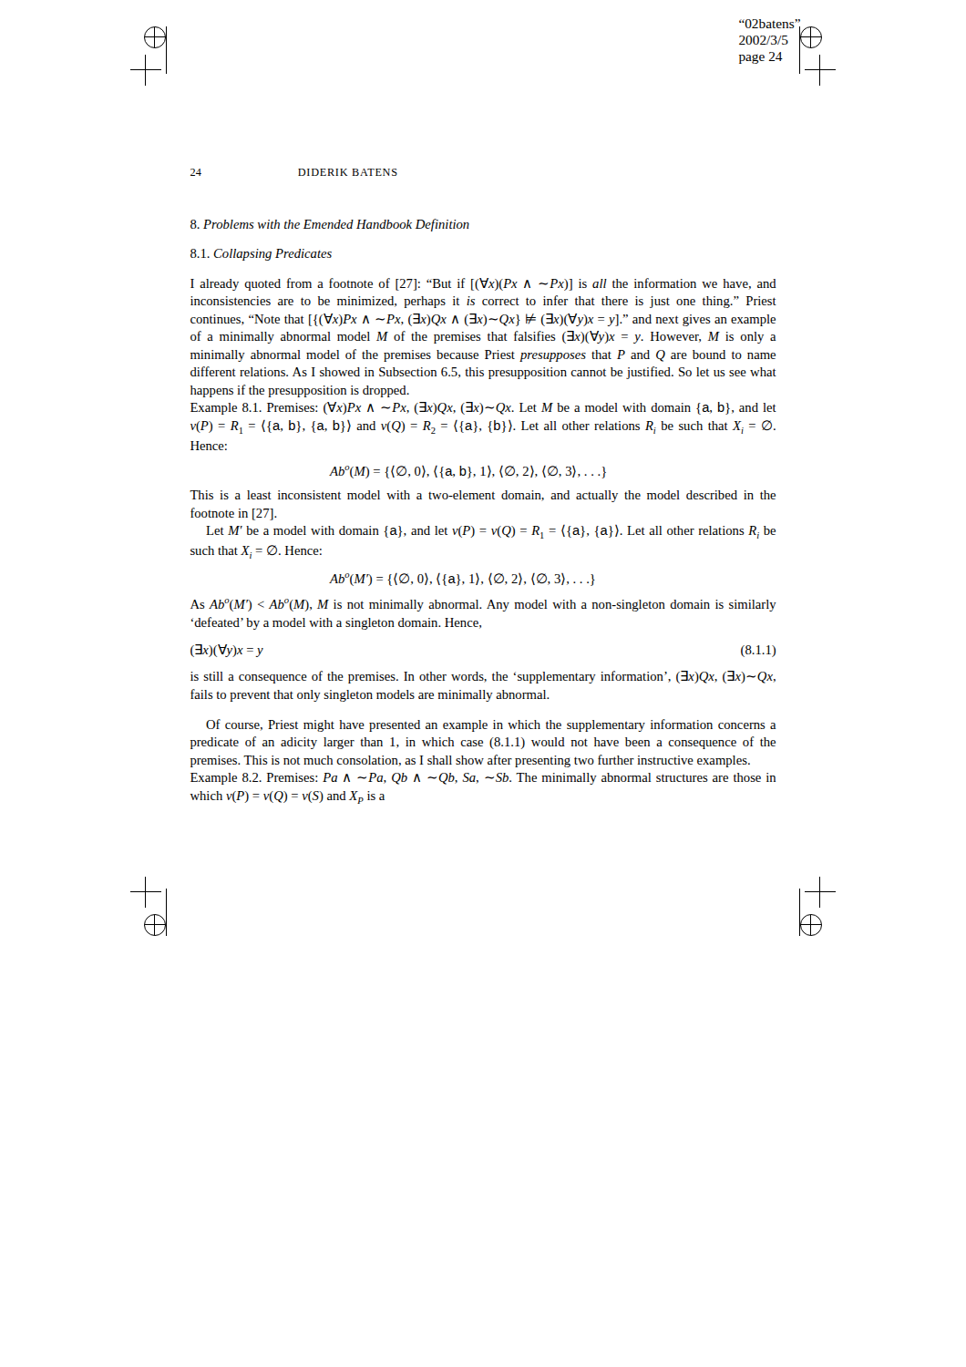“02batens”
2002/3/5
page 24
24 DIDERIK BATENS
8. Problems with the Emended Handbook Definition
8.1. Collapsing Predicates
I already quoted from a footnote of [27]: “But if [(∀x)(Px ∧ ∼Px)] is all the information we have, and inconsistencies are to be minimized, perhaps it is correct to infer that there is just one thing.” Priest continues, “Note that [{(∀x)Px ∧ ∼Px, (∃x)Qx ∧ (∃x)∼Qx} ⊭ (∃x)(∀y)x = y].” and next gives an example of a minimally abnormal model M of the premises that falsifies (∃x)(∀y)x = y. However, M is only a minimally abnormal model of the premises because Priest presupposes that P and Q are bound to name different relations. As I showed in Subsection 6.5, this presupposition cannot be justified. So let us see what happens if the presupposition is dropped.
Example 8.1. Premises: (∀x)Px ∧ ∼Px, (∃x)Qx, (∃x)∼Qx. Let M be a model with domain {a, b}, and let v(P) = R1 = ⟨{a, b}, {a, b}⟩ and v(Q) = R2 = ⟨{a}, {b}⟩. Let all other relations Ri be such that Xi = ∅. Hence:
Abo(M) = {⟨∅, 0⟩, ⟨{a, b}, 1⟩, ⟨∅, 2⟩, ⟨∅, 3⟩, . . .}
This is a least inconsistent model with a two-element domain, and actually the model described in the footnote in [27].
Let M′ be a model with domain {a}, and let v(P) = v(Q) = R1 = ⟨{a}, {a}⟩. Let all other relations Ri be such that Xi = ∅. Hence:
Abo(M′) = {⟨∅, 0⟩, ⟨{a}, 1⟩, ⟨∅, 2⟩, ⟨∅, 3⟩, . . .}
As Abo(M′) < Abo(M), M is not minimally abnormal. Any model with a non-singleton domain is similarly ‘defeated’ by a model with a singleton domain. Hence,
(∃x)(∀y)x = y (8.1.1)
is still a consequence of the premises. In other words, the ‘supplementary information’, (∃x)Qx, (∃x)∼Qx, fails to prevent that only singleton models are minimally abnormal.
Of course, Priest might have presented an example in which the supplementary information concerns a predicate of an adicity larger than 1, in which case (8.1.1) would not have been a consequence of the premises. This is not much consolation, as I shall show after presenting two further instructive examples.
Example 8.2. Premises: Pa ∧ ∼Pa, Qb ∧ ∼Qb, Sa, ∼Sb. The minimally abnormal structures are those in which v(P) = v(Q) = v(S) and XP is a